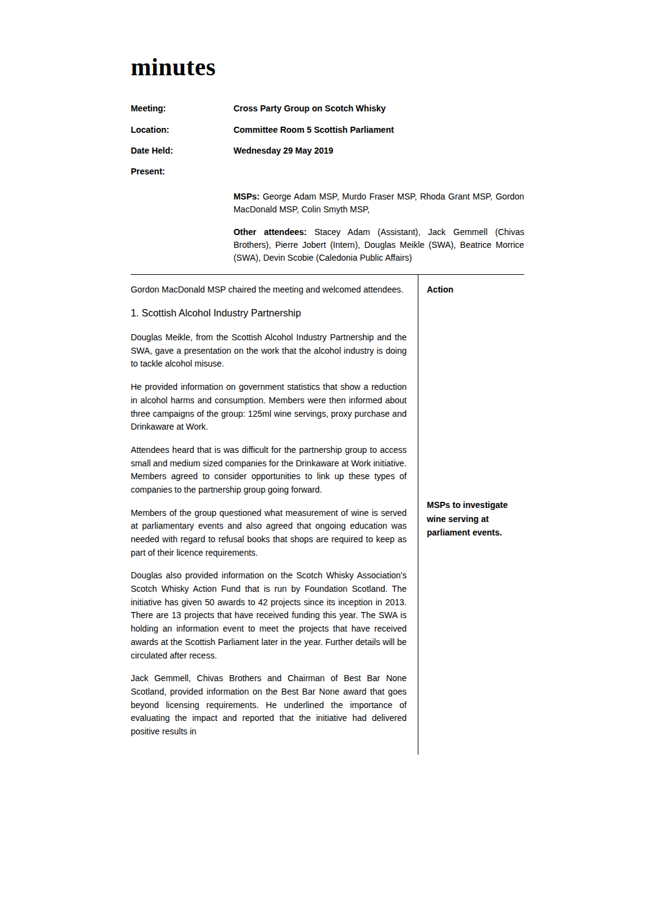minutes
| Meeting: | Cross Party Group on Scotch Whisky |
| Location: | Committee Room 5 Scottish Parliament |
| Date Held: | Wednesday 29 May 2019 |
| Present: | |
MSPs: George Adam MSP, Murdo Fraser MSP, Rhoda Grant MSP, Gordon MacDonald MSP, Colin Smyth MSP,
Other attendees: Stacey Adam (Assistant), Jack Gemmell (Chivas Brothers), Pierre Jobert (Intern), Douglas Meikle (SWA), Beatrice Morrice (SWA), Devin Scobie (Caledonia Public Affairs)
| Gordon MacDonald MSP chaired the meeting and welcomed attendees. 1. Scottish Alcohol Industry Partnership Douglas Meikle, from the Scottish Alcohol Industry Partnership and the SWA, gave a presentation on the work that the alcohol industry is doing to tackle alcohol misuse. He provided information on government statistics that show a reduction in alcohol harms and consumption. Members were then informed about three campaigns of the group: 125ml wine servings, proxy purchase and Drinkaware at Work. Attendees heard that is was difficult for the partnership group to access small and medium sized companies for the Drinkaware at Work initiative. Members agreed to consider opportunities to link up these types of companies to the partnership group going forward. Members of the group questioned what measurement of wine is served at parliamentary events and also agreed that ongoing education was needed with regard to refusal books that shops are required to keep as part of their licence requirements. Douglas also provided information on the Scotch Whisky Association's Scotch Whisky Action Fund that is run by Foundation Scotland. The initiative has given 50 awards to 42 projects since its inception in 2013. There are 13 projects that have received funding this year. The SWA is holding an information event to meet the projects that have received awards at the Scottish Parliament later in the year. Further details will be circulated after recess. Jack Gemmell, Chivas Brothers and Chairman of Best Bar None Scotland, provided information on the Best Bar None award that goes beyond licensing requirements. He underlined the importance of evaluating the impact and reported that the initiative had delivered positive results in | Action MSPs to investigate wine serving at parliament events. |